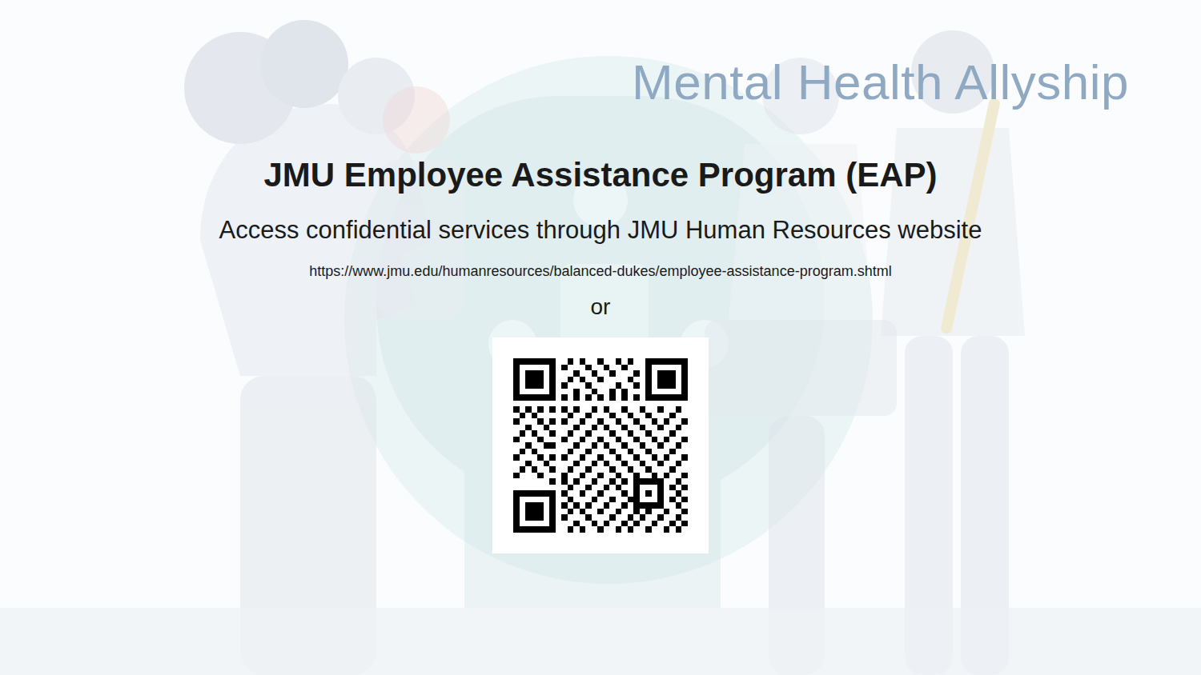Mental Health Allyship
JMU Employee Assistance Program (EAP)
Access confidential services through JMU Human Resources website
https://www.jmu.edu/humanresources/balanced-dukes/employee-assistance-program.shtml
or